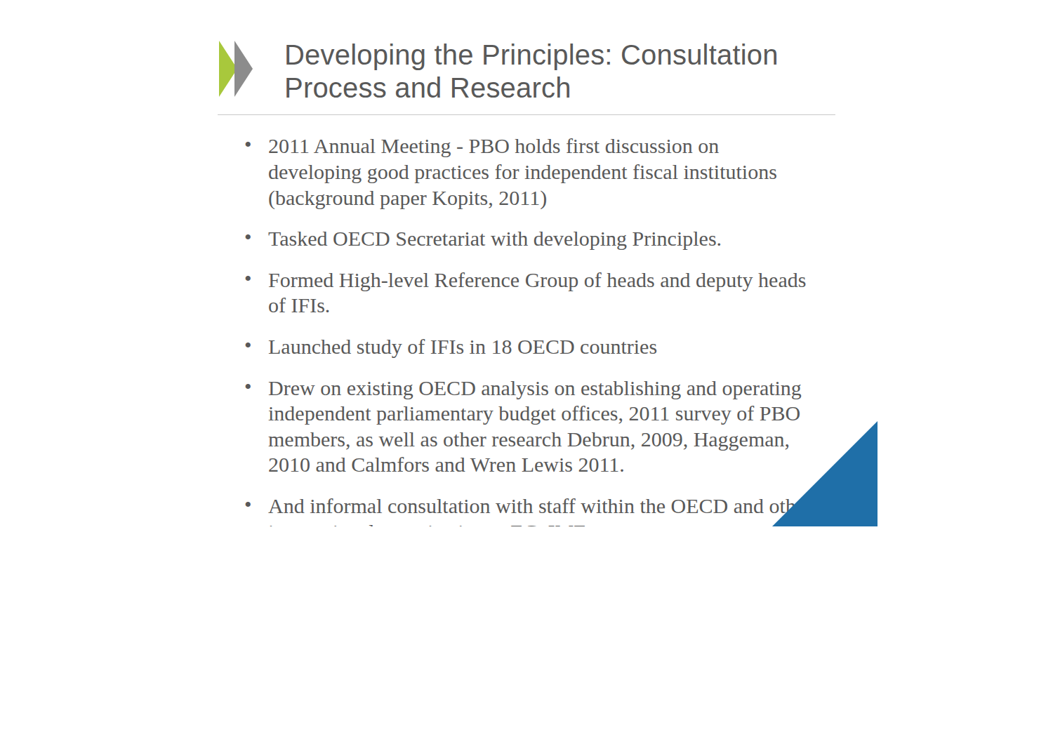Developing the Principles: Consultation Process and Research
2011 Annual Meeting - PBO holds first discussion on developing good practices for independent fiscal institutions (background paper Kopits, 2011)
Tasked OECD Secretariat with developing Principles.
Formed High-level Reference Group of heads and deputy heads of IFIs.
Launched study of IFIs in 18 OECD countries
Drew on existing OECD analysis on establishing and operating independent parliamentary budget offices, 2011 survey of PBO members, as well as other research Debrun, 2009, Haggeman, 2010 and Calmfors and Wren Lewis 2011.
And informal consultation with staff within the OECD and other international organizations - EC, IMF.